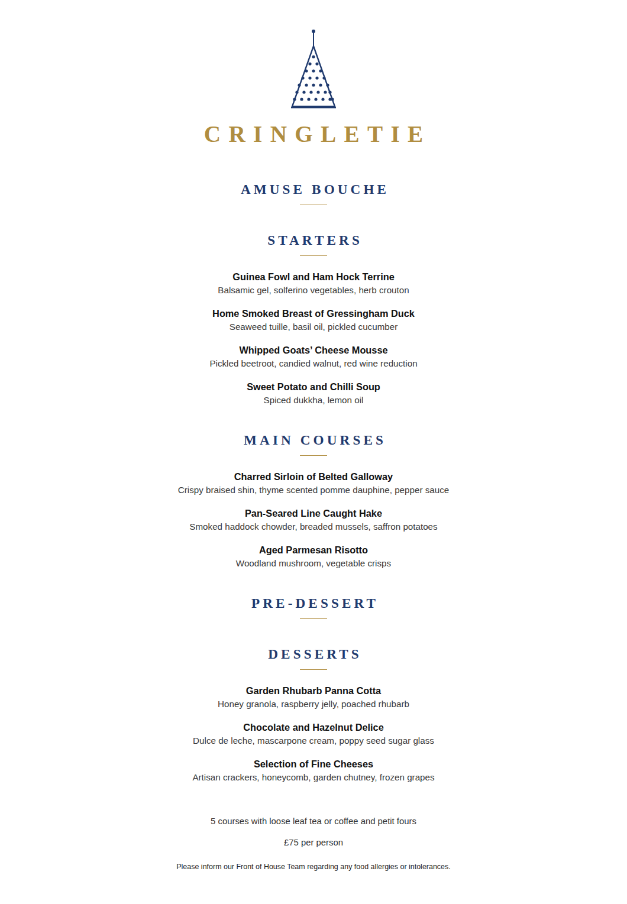CRINGLETIE
Amuse Bouche
Starters
Guinea Fowl and Ham Hock Terrine
Balsamic gel, solferino vegetables, herb crouton
Home Smoked Breast of Gressingham Duck
Seaweed tuille, basil oil, pickled cucumber
Whipped Goats’ Cheese Mousse
Pickled beetroot, candied walnut, red wine reduction
Sweet Potato and Chilli Soup
Spiced dukkha, lemon oil
Main Courses
Charred Sirloin of Belted Galloway
Crispy braised shin, thyme scented pomme dauphine, pepper sauce
Pan-Seared Line Caught Hake
Smoked haddock chowder, breaded mussels, saffron potatoes
Aged Parmesan Risotto
Woodland mushroom, vegetable crisps
Pre-Dessert
Desserts
Garden Rhubarb Panna Cotta
Honey granola, raspberry jelly, poached rhubarb
Chocolate and Hazelnut Delice
Dulce de leche, mascarpone cream, poppy seed sugar glass
Selection of Fine Cheeses
Artisan crackers, honeycomb, garden chutney, frozen grapes
5 courses with loose leaf tea or coffee and petit fours
£75 per person
Please inform our Front of House Team regarding any food allergies or intolerances.